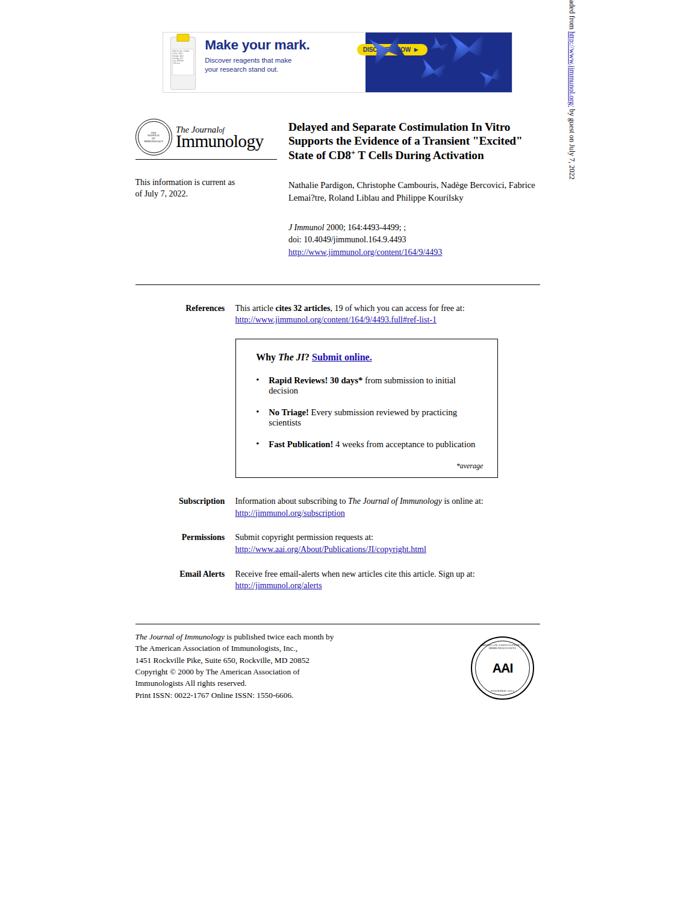BD Cat. No. 123456
Clone: XX-1
Isotype: IgG1
Storage: 4°C
Lot: 0000000
100 tests
Make your mark.
Discover reagents that make
your research stand out.
DISCOVER HOW
BD
THE
JOURNAL
OF
IMMUNOLOGY
The Journal of Immunology
This information is current as
of July 7, 2022.
Delayed and Separate Costimulation In Vitro Supports the Evidence of a Transient "Excited" State of CD8+ T Cells During Activation
Nathalie Pardigon, Christophe Cambouris, Nadège Bercovici, Fabrice Lemai?tre, Roland Liblau and Philippe Kourilsky
J Immunol 2000; 164:4493-4499; ;
doi: 10.4049/jimmunol.164.9.4493
http://www.jimmunol.org/content/164/9/4493
References
This article cites 32 articles, 19 of which you can access for free at:
http://www.jimmunol.org/content/164/9/4493.full#ref-list-1
Why The JI? Submit online.
Rapid Reviews! 30 days* from submission to initial decision
No Triage! Every submission reviewed by practicing scientists
Fast Publication! 4 weeks from acceptance to publication
*average
Subscription
Information about subscribing to The Journal of Immunology is online at:
http://jimmunol.org/subscription
Permissions
Submit copyright permission requests at:
http://www.aai.org/About/Publications/JI/copyright.html
Email Alerts
Receive free email-alerts when new articles cite this article. Sign up at:
http://jimmunol.org/alerts
The Journal of Immunology is published twice each month by
The American Association of Immunologists, Inc.,
1451 Rockville Pike, Suite 650, Rockville, MD 20852
Copyright © 2000 by The American Association of
Immunologists All rights reserved.
Print ISSN: 0022-1767 Online ISSN: 1550-6606.
AMERICAN ASSOCIATION OF IMMUNOLOGISTS
AAI
FOUNDED 1913
Downloaded from http://www.jimmunol.org/ by guest on July 7, 2022